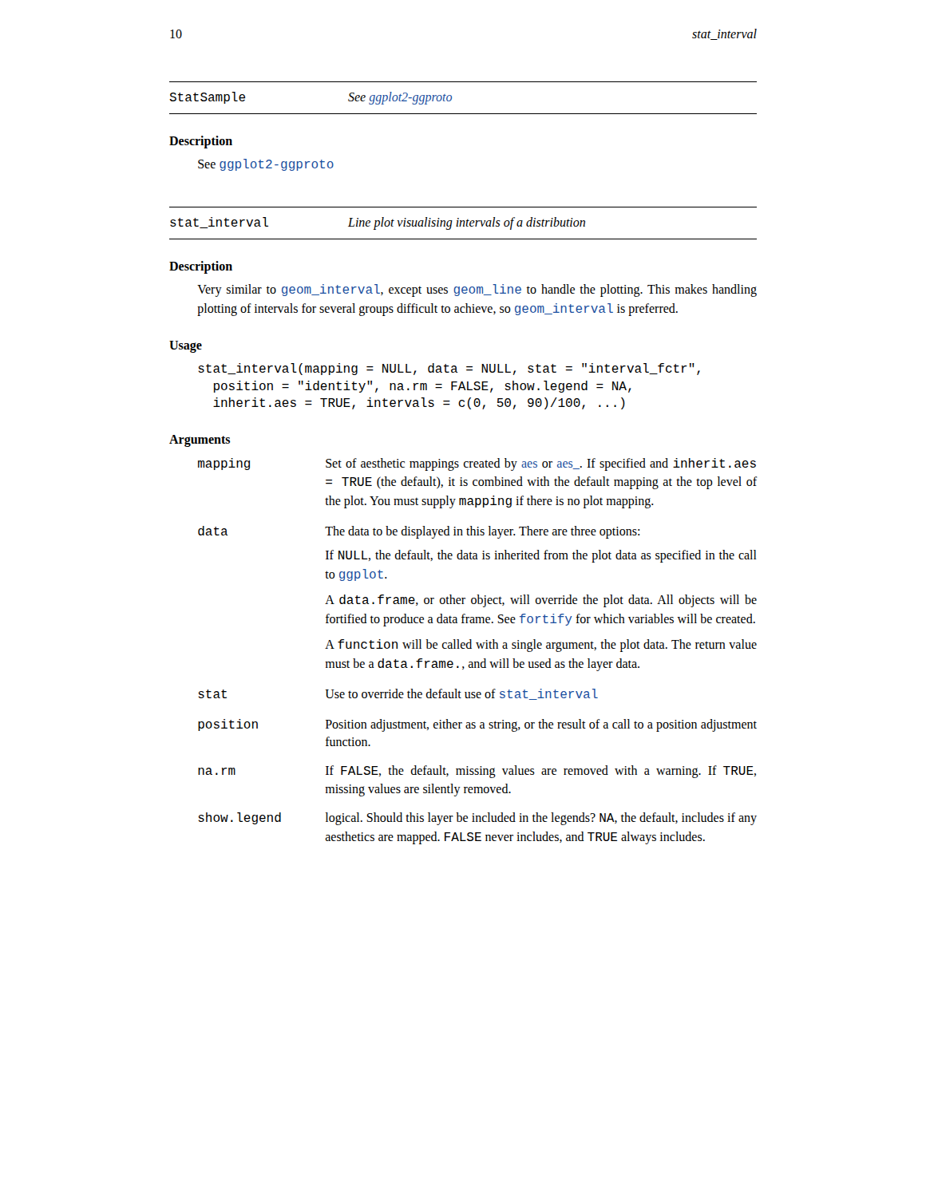10 stat_interval
StatSample See ggplot2-ggproto
Description
See ggplot2-ggproto
stat_interval Line plot visualising intervals of a distribution
Description
Very similar to geom_interval, except uses geom_line to handle the plotting. This makes handling plotting of intervals for several groups difficult to achieve, so geom_interval is preferred.
Usage
stat_interval(mapping = NULL, data = NULL, stat = "interval_fctr",
  position = "identity", na.rm = FALSE, show.legend = NA,
  inherit.aes = TRUE, intervals = c(0, 50, 90)/100, ...)
Arguments
mapping
Set of aesthetic mappings created by aes or aes_. If specified and inherit.aes = TRUE (the default), it is combined with the default mapping at the top level of the plot. You must supply mapping if there is no plot mapping.
data
The data to be displayed in this layer. There are three options:
If NULL, the default, the data is inherited from the plot data as specified in the call to ggplot.
A data.frame, or other object, will override the plot data. All objects will be fortified to produce a data frame. See fortify for which variables will be created.
A function will be called with a single argument, the plot data. The return value must be a data.frame., and will be used as the layer data.
stat
Use to override the default use of stat_interval
position
Position adjustment, either as a string, or the result of a call to a position adjustment function.
na.rm
If FALSE, the default, missing values are removed with a warning. If TRUE, missing values are silently removed.
show.legend
logical. Should this layer be included in the legends? NA, the default, includes if any aesthetics are mapped. FALSE never includes, and TRUE always includes.